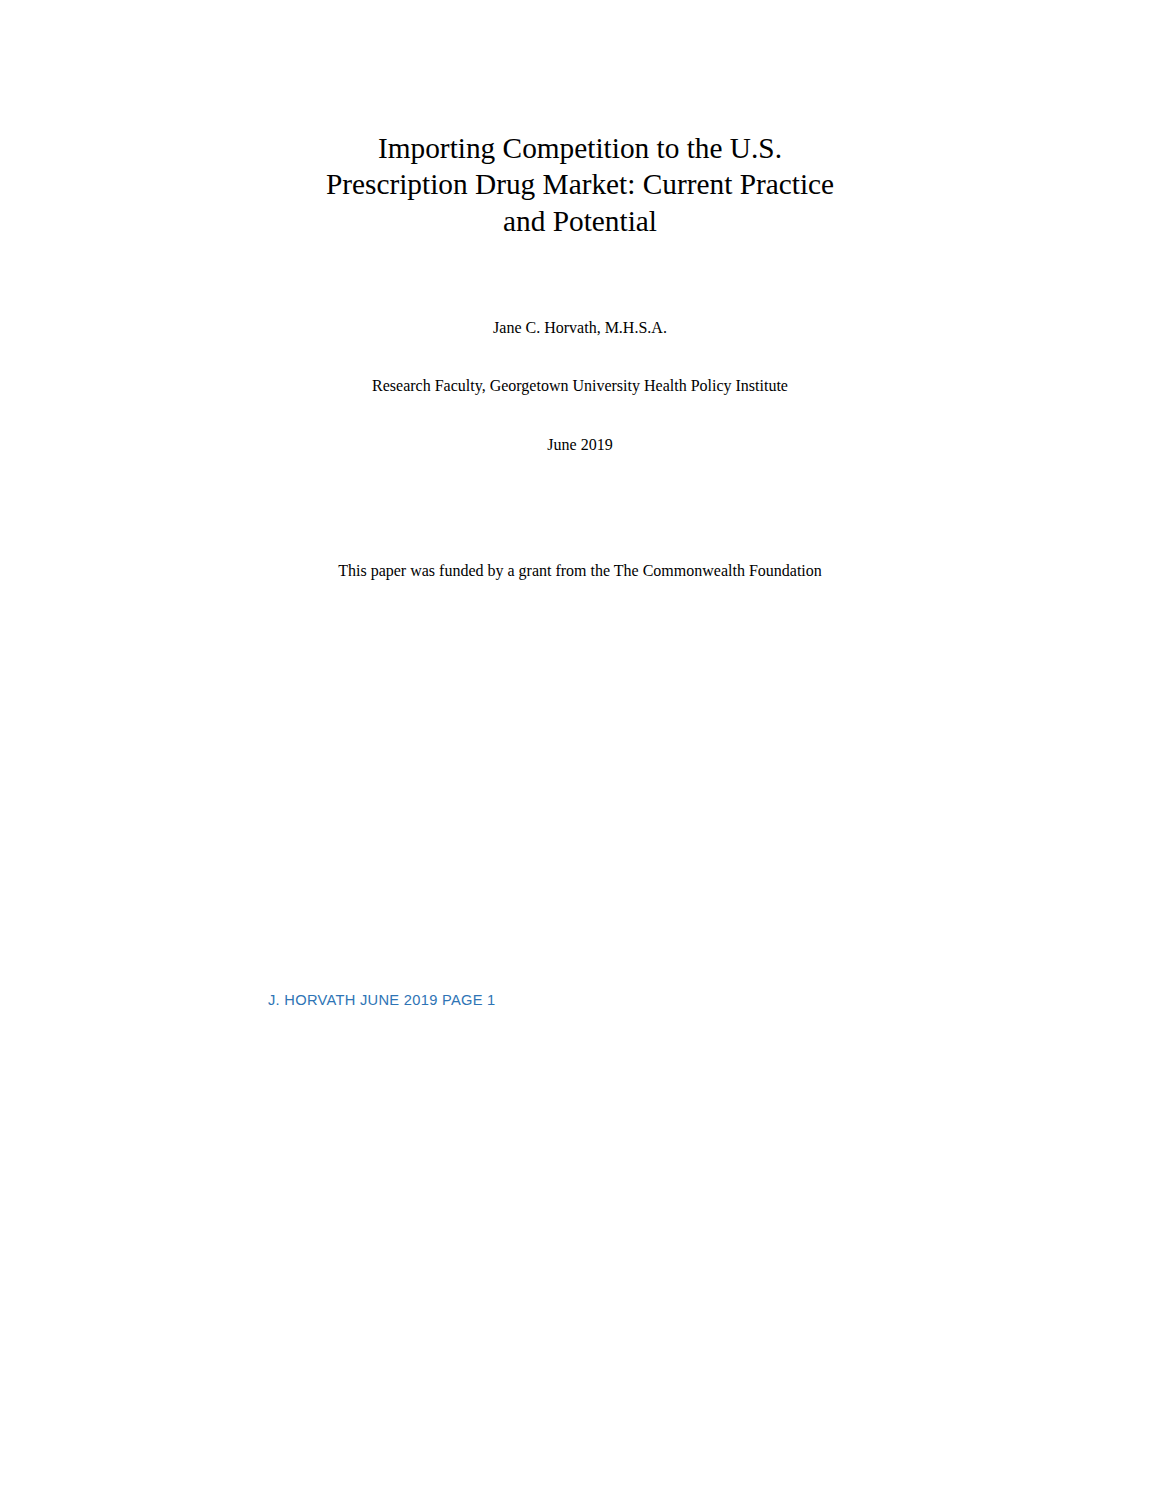Importing Competition to the U.S. Prescription Drug Market: Current Practice and Potential
Jane C. Horvath, M.H.S.A.
Research Faculty, Georgetown University Health Policy Institute
June 2019
This paper was funded by a grant from the The Commonwealth Foundation
J. HORVATH JUNE 2019 PAGE 1